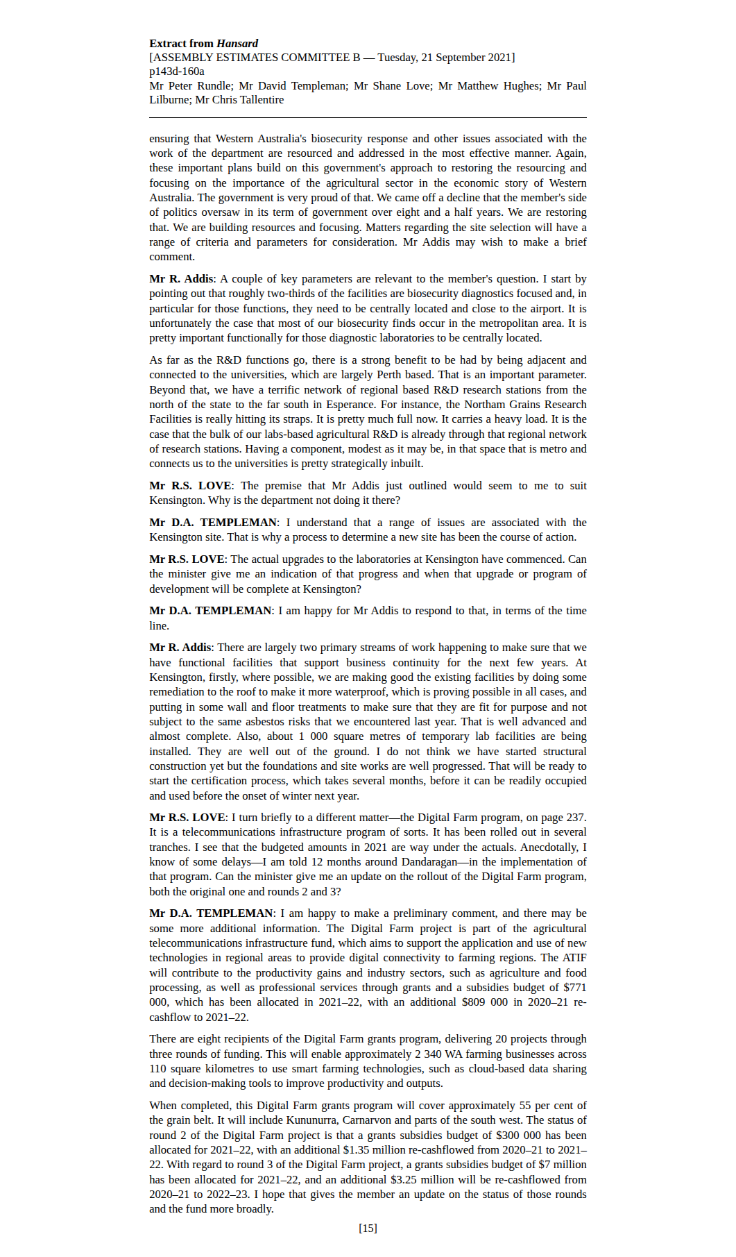Extract from Hansard
[ASSEMBLY ESTIMATES COMMITTEE B — Tuesday, 21 September 2021]
p143d-160a
Mr Peter Rundle; Mr David Templeman; Mr Shane Love; Mr Matthew Hughes; Mr Paul Lilburne; Mr Chris Tallentire
ensuring that Western Australia's biosecurity response and other issues associated with the work of the department are resourced and addressed in the most effective manner. Again, these important plans build on this government's approach to restoring the resourcing and focusing on the importance of the agricultural sector in the economic story of Western Australia. The government is very proud of that. We came off a decline that the member's side of politics oversaw in its term of government over eight and a half years. We are restoring that. We are building resources and focusing. Matters regarding the site selection will have a range of criteria and parameters for consideration. Mr Addis may wish to make a brief comment.
Mr R. Addis: A couple of key parameters are relevant to the member's question. I start by pointing out that roughly two-thirds of the facilities are biosecurity diagnostics focused and, in particular for those functions, they need to be centrally located and close to the airport. It is unfortunately the case that most of our biosecurity finds occur in the metropolitan area. It is pretty important functionally for those diagnostic laboratories to be centrally located.
As far as the R&D functions go, there is a strong benefit to be had by being adjacent and connected to the universities, which are largely Perth based. That is an important parameter. Beyond that, we have a terrific network of regional based R&D research stations from the north of the state to the far south in Esperance. For instance, the Northam Grains Research Facilities is really hitting its straps. It is pretty much full now. It carries a heavy load. It is the case that the bulk of our labs-based agricultural R&D is already through that regional network of research stations. Having a component, modest as it may be, in that space that is metro and connects us to the universities is pretty strategically inbuilt.
Mr R.S. LOVE: The premise that Mr Addis just outlined would seem to me to suit Kensington. Why is the department not doing it there?
Mr D.A. TEMPLEMAN: I understand that a range of issues are associated with the Kensington site. That is why a process to determine a new site has been the course of action.
Mr R.S. LOVE: The actual upgrades to the laboratories at Kensington have commenced. Can the minister give me an indication of that progress and when that upgrade or program of development will be complete at Kensington?
Mr D.A. TEMPLEMAN: I am happy for Mr Addis to respond to that, in terms of the time line.
Mr R. Addis: There are largely two primary streams of work happening to make sure that we have functional facilities that support business continuity for the next few years. At Kensington, firstly, where possible, we are making good the existing facilities by doing some remediation to the roof to make it more waterproof, which is proving possible in all cases, and putting in some wall and floor treatments to make sure that they are fit for purpose and not subject to the same asbestos risks that we encountered last year. That is well advanced and almost complete. Also, about 1 000 square metres of temporary lab facilities are being installed. They are well out of the ground. I do not think we have started structural construction yet but the foundations and site works are well progressed. That will be ready to start the certification process, which takes several months, before it can be readily occupied and used before the onset of winter next year.
Mr R.S. LOVE: I turn briefly to a different matter—the Digital Farm program, on page 237. It is a telecommunications infrastructure program of sorts. It has been rolled out in several tranches. I see that the budgeted amounts in 2021 are way under the actuals. Anecdotally, I know of some delays—I am told 12 months around Dandaragan—in the implementation of that program. Can the minister give me an update on the rollout of the Digital Farm program, both the original one and rounds 2 and 3?
Mr D.A. TEMPLEMAN: I am happy to make a preliminary comment, and there may be some more additional information. The Digital Farm project is part of the agricultural telecommunications infrastructure fund, which aims to support the application and use of new technologies in regional areas to provide digital connectivity to farming regions. The ATIF will contribute to the productivity gains and industry sectors, such as agriculture and food processing, as well as professional services through grants and a subsidies budget of $771 000, which has been allocated in 2021–22, with an additional $809 000 in 2020–21 re-cashflow to 2021–22.
There are eight recipients of the Digital Farm grants program, delivering 20 projects through three rounds of funding. This will enable approximately 2 340 WA farming businesses across 110 square kilometres to use smart farming technologies, such as cloud-based data sharing and decision-making tools to improve productivity and outputs.
When completed, this Digital Farm grants program will cover approximately 55 per cent of the grain belt. It will include Kununurra, Carnarvon and parts of the south west. The status of round 2 of the Digital Farm project is that a grants subsidies budget of $300 000 has been allocated for 2021–22, with an additional $1.35 million re-cashflowed from 2020–21 to 2021–22. With regard to round 3 of the Digital Farm project, a grants subsidies budget of $7 million has been allocated for 2021–22, and an additional $3.25 million will be re-cashflowed from 2020–21 to 2022–23. I hope that gives the member an update on the status of those rounds and the fund more broadly.
[15]